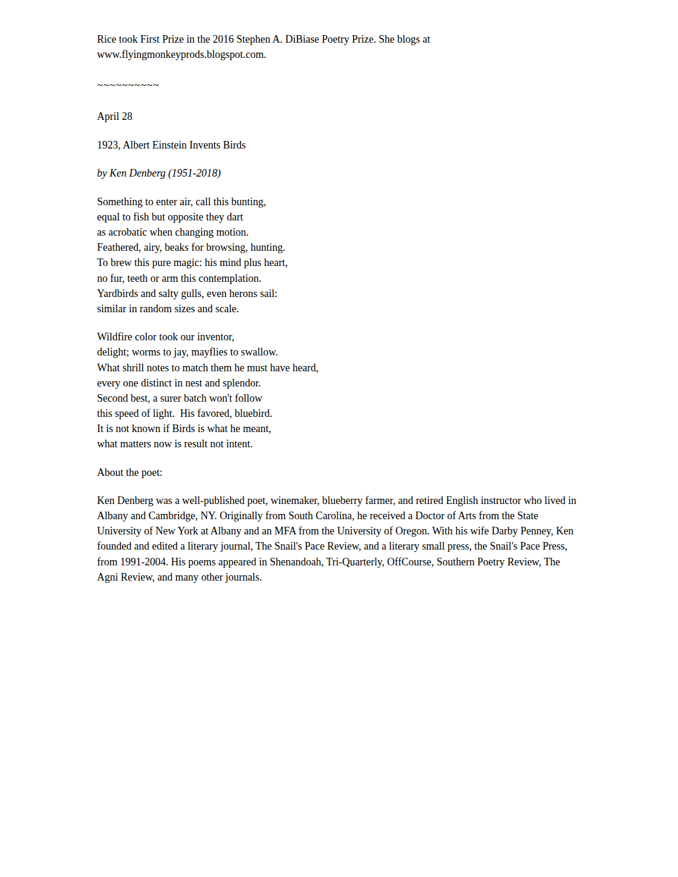Rice took First Prize in the 2016 Stephen A. DiBiase Poetry Prize. She blogs at www.flyingmonkeyprods.blogspot.com.
~~~~~~~~~~
April 28
1923, Albert Einstein Invents Birds
by Ken Denberg (1951-2018)
Something to enter air, call this bunting,
equal to fish but opposite they dart
as acrobatic when changing motion.
Feathered, airy, beaks for browsing, hunting.
To brew this pure magic: his mind plus heart,
no fur, teeth or arm this contemplation.
Yardbirds and salty gulls, even herons sail:
similar in random sizes and scale.
Wildfire color took our inventor,
delight; worms to jay, mayflies to swallow.
What shrill notes to match them he must have heard,
every one distinct in nest and splendor.
Second best, a surer batch won't follow
this speed of light. His favored, bluebird.
It is not known if Birds is what he meant,
what matters now is result not intent.
About the poet:
Ken Denberg was a well-published poet, winemaker, blueberry farmer, and retired English instructor who lived in Albany and Cambridge, NY. Originally from South Carolina, he received a Doctor of Arts from the State University of New York at Albany and an MFA from the University of Oregon. With his wife Darby Penney, Ken founded and edited a literary journal, The Snail's Pace Review, and a literary small press, the Snail's Pace Press, from 1991-2004. His poems appeared in Shenandoah, Tri-Quarterly, OffCourse, Southern Poetry Review, The Agni Review, and many other journals.